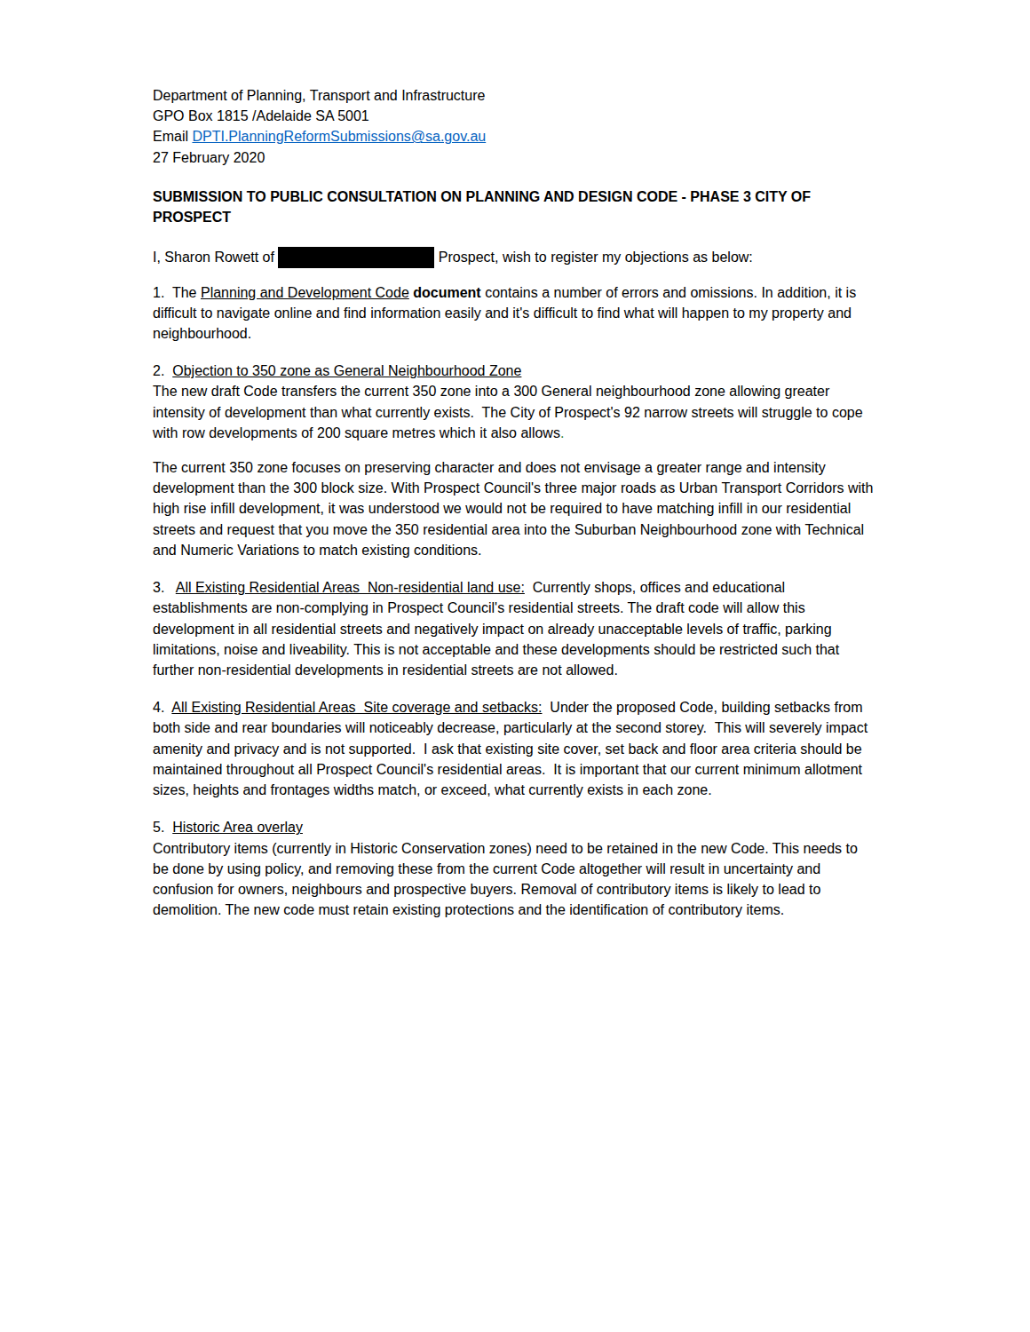Department of Planning, Transport and Infrastructure
GPO Box 1815 /Adelaide SA 5001
Email DPTI.PlanningReformSubmissions@sa.gov.au
27 February 2020
SUBMISSION TO PUBLIC CONSULTATION ON PLANNING AND DESIGN CODE - PHASE 3 CITY OF PROSPECT
I, Sharon Rowett of Prospect, wish to register my objections as below:
1. The Planning and Development Code document contains a number of errors and omissions. In addition, it is difficult to navigate online and find information easily and it's difficult to find what will happen to my property and neighbourhood.
2. Objection to 350 zone as General Neighbourhood Zone
The new draft Code transfers the current 350 zone into a 300 General neighbourhood zone allowing greater intensity of development than what currently exists. The City of Prospect's 92 narrow streets will struggle to cope with row developments of 200 square metres which it also allows.
The current 350 zone focuses on preserving character and does not envisage a greater range and intensity development than the 300 block size. With Prospect Council's three major roads as Urban Transport Corridors with high rise infill development, it was understood we would not be required to have matching infill in our residential streets and request that you move the 350 residential area into the Suburban Neighbourhood zone with Technical and Numeric Variations to match existing conditions.
3. All Existing Residential Areas Non-residential land use: Currently shops, offices and educational establishments are non-complying in Prospect Council's residential streets. The draft code will allow this development in all residential streets and negatively impact on already unacceptable levels of traffic, parking limitations, noise and liveability. This is not acceptable and these developments should be restricted such that further non-residential developments in residential streets are not allowed.
4. All Existing Residential Areas Site coverage and setbacks: Under the proposed Code, building setbacks from both side and rear boundaries will noticeably decrease, particularly at the second storey. This will severely impact amenity and privacy and is not supported. I ask that existing site cover, set back and floor area criteria should be maintained throughout all Prospect Council's residential areas. It is important that our current minimum allotment sizes, heights and frontages widths match, or exceed, what currently exists in each zone.
5. Historic Area overlay
Contributory items (currently in Historic Conservation zones) need to be retained in the new Code. This needs to be done by using policy, and removing these from the current Code altogether will result in uncertainty and confusion for owners, neighbours and prospective buyers. Removal of contributory items is likely to lead to demolition. The new code must retain existing protections and the identification of contributory items.